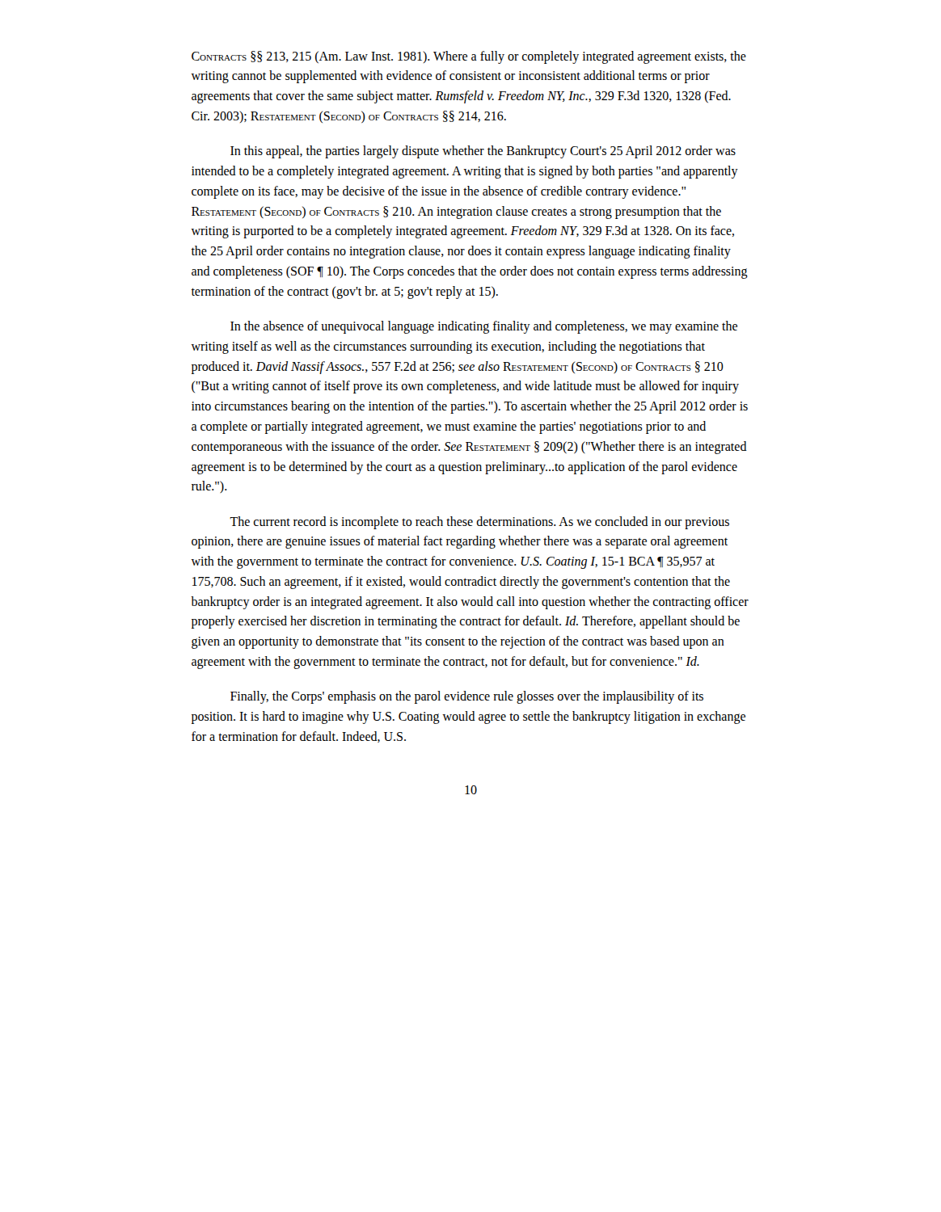Contracts §§ 213, 215 (Am. Law Inst. 1981). Where a fully or completely integrated agreement exists, the writing cannot be supplemented with evidence of consistent or inconsistent additional terms or prior agreements that cover the same subject matter. Rumsfeld v. Freedom NY, Inc., 329 F.3d 1320, 1328 (Fed. Cir. 2003); Restatement (Second) of Contracts §§ 214, 216.
In this appeal, the parties largely dispute whether the Bankruptcy Court's 25 April 2012 order was intended to be a completely integrated agreement. A writing that is signed by both parties "and apparently complete on its face, may be decisive of the issue in the absence of credible contrary evidence." Restatement (Second) of Contracts § 210. An integration clause creates a strong presumption that the writing is purported to be a completely integrated agreement. Freedom NY, 329 F.3d at 1328. On its face, the 25 April order contains no integration clause, nor does it contain express language indicating finality and completeness (SOF ¶ 10). The Corps concedes that the order does not contain express terms addressing termination of the contract (gov't br. at 5; gov't reply at 15).
In the absence of unequivocal language indicating finality and completeness, we may examine the writing itself as well as the circumstances surrounding its execution, including the negotiations that produced it. David Nassif Assocs., 557 F.2d at 256; see also Restatement (Second) of Contracts § 210 ("But a writing cannot of itself prove its own completeness, and wide latitude must be allowed for inquiry into circumstances bearing on the intention of the parties."). To ascertain whether the 25 April 2012 order is a complete or partially integrated agreement, we must examine the parties' negotiations prior to and contemporaneous with the issuance of the order. See Restatement § 209(2) ("Whether there is an integrated agreement is to be determined by the court as a question preliminary...to application of the parol evidence rule.").
The current record is incomplete to reach these determinations. As we concluded in our previous opinion, there are genuine issues of material fact regarding whether there was a separate oral agreement with the government to terminate the contract for convenience. U.S. Coating I, 15-1 BCA ¶ 35,957 at 175,708. Such an agreement, if it existed, would contradict directly the government's contention that the bankruptcy order is an integrated agreement. It also would call into question whether the contracting officer properly exercised her discretion in terminating the contract for default. Id. Therefore, appellant should be given an opportunity to demonstrate that "its consent to the rejection of the contract was based upon an agreement with the government to terminate the contract, not for default, but for convenience." Id.
Finally, the Corps' emphasis on the parol evidence rule glosses over the implausibility of its position. It is hard to imagine why U.S. Coating would agree to settle the bankruptcy litigation in exchange for a termination for default. Indeed, U.S.
10